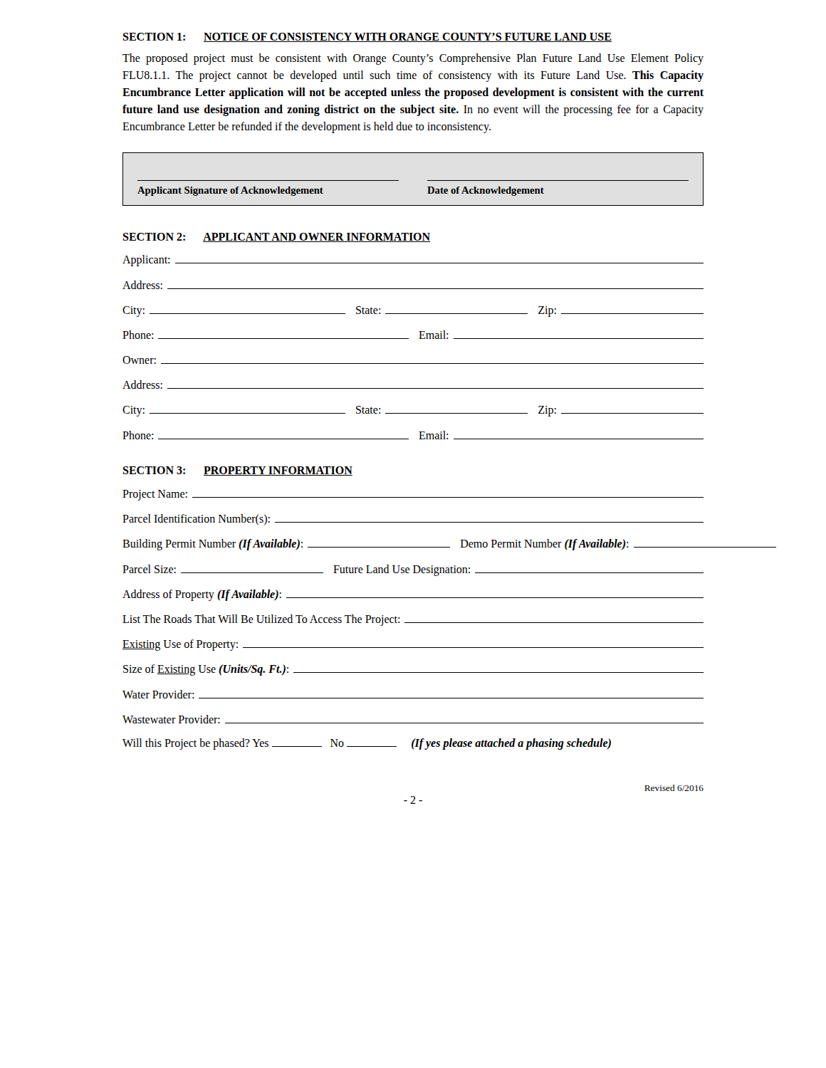SECTION 1: NOTICE OF CONSISTENCY WITH ORANGE COUNTY’S FUTURE LAND USE
The proposed project must be consistent with Orange County’s Comprehensive Plan Future Land Use Element Policy FLU8.1.1. The project cannot be developed until such time of consistency with its Future Land Use. This Capacity Encumbrance Letter application will not be accepted unless the proposed development is consistent with the current future land use designation and zoning district on the subject site. In no event will the processing fee for a Capacity Encumbrance Letter be refunded if the development is held due to inconsistency.
Applicant Signature of Acknowledgement
Date of Acknowledgement
SECTION 2: APPLICANT AND OWNER INFORMATION
Applicant:
Address:
City: State: Zip:
Phone: Email:
Owner:
Address:
City: State: Zip:
Phone: Email:
SECTION 3: PROPERTY INFORMATION
Project Name:
Parcel Identification Number(s):
Building Permit Number (If Available): Demo Permit Number (If Available):
Parcel Size: Future Land Use Designation:
Address of Property (If Available):
List The Roads That Will Be Utilized To Access The Project:
Existing Use of Property:
Size of Existing Use (Units/Sq. Ft.):
Water Provider:
Wastewater Provider:
Will this Project be phased? Yes No (If yes please attached a phasing schedule)
Revised 6/2016
- 2 -